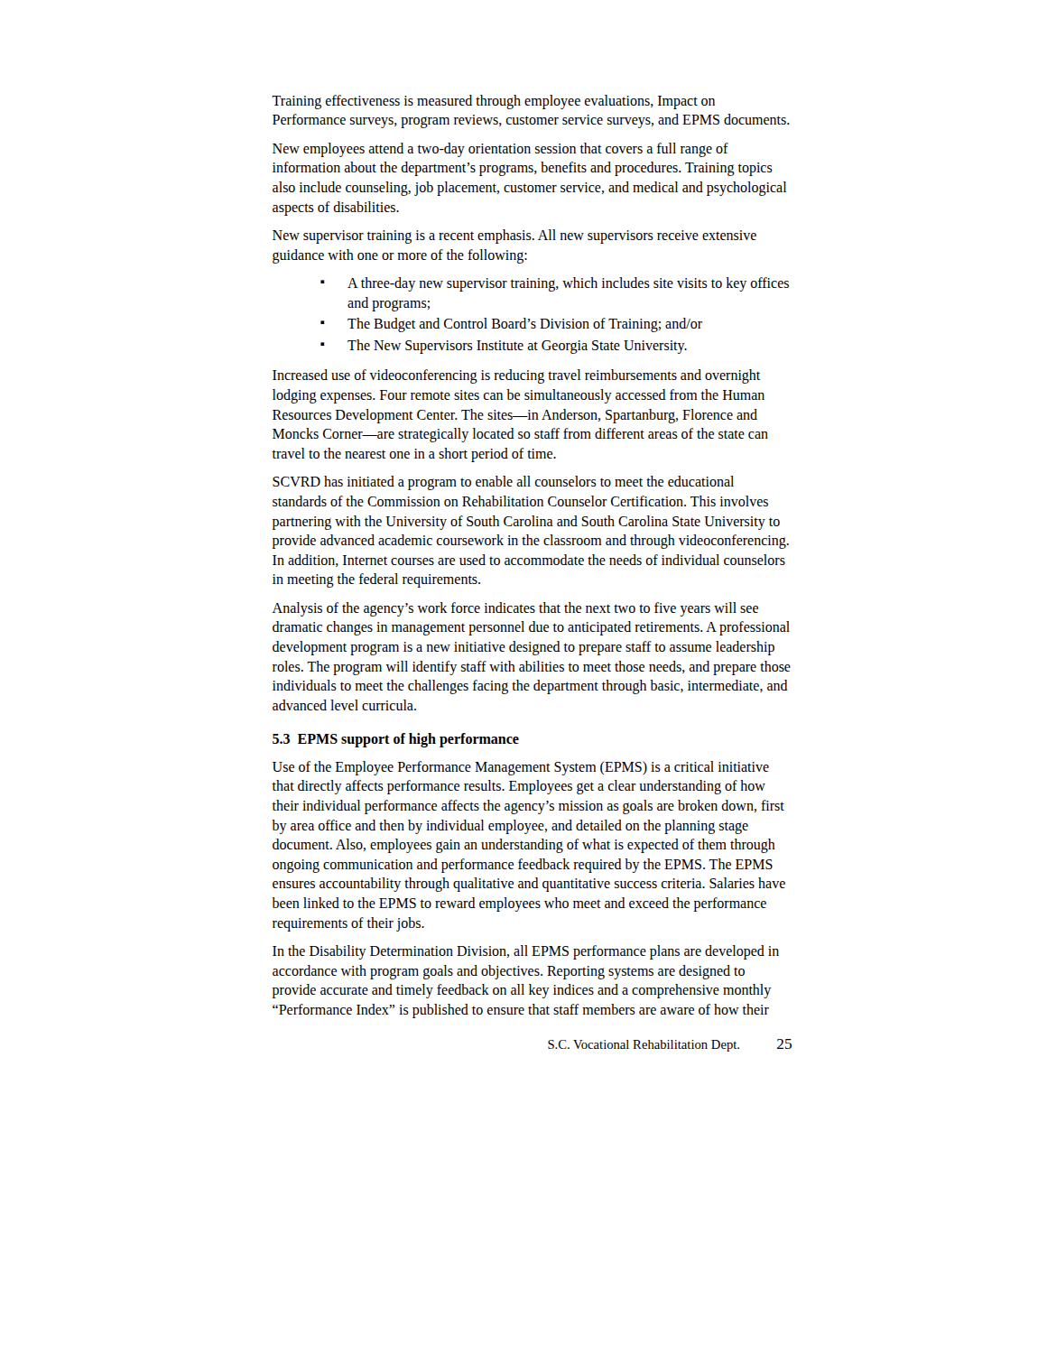Training effectiveness is measured through employee evaluations, Impact on Performance surveys, program reviews, customer service surveys, and EPMS documents.
New employees attend a two-day orientation session that covers a full range of information about the department’s programs, benefits and procedures. Training topics also include counseling, job placement, customer service, and medical and psychological aspects of disabilities.
New supervisor training is a recent emphasis. All new supervisors receive extensive guidance with one or more of the following:
A three-day new supervisor training, which includes site visits to key offices and programs;
The Budget and Control Board’s Division of Training; and/or
The New Supervisors Institute at Georgia State University.
Increased use of videoconferencing is reducing travel reimbursements and overnight lodging expenses. Four remote sites can be simultaneously accessed from the Human Resources Development Center. The sites—in Anderson, Spartanburg, Florence and Moncks Corner—are strategically located so staff from different areas of the state can travel to the nearest one in a short period of time.
SCVRD has initiated a program to enable all counselors to meet the educational standards of the Commission on Rehabilitation Counselor Certification. This involves partnering with the University of South Carolina and South Carolina State University to provide advanced academic coursework in the classroom and through videoconferencing. In addition, Internet courses are used to accommodate the needs of individual counselors in meeting the federal requirements.
Analysis of the agency’s work force indicates that the next two to five years will see dramatic changes in management personnel due to anticipated retirements. A professional development program is a new initiative designed to prepare staff to assume leadership roles. The program will identify staff with abilities to meet those needs, and prepare those individuals to meet the challenges facing the department through basic, intermediate, and advanced level curricula.
5.3 EPMS support of high performance
Use of the Employee Performance Management System (EPMS) is a critical initiative that directly affects performance results. Employees get a clear understanding of how their individual performance affects the agency’s mission as goals are broken down, first by area office and then by individual employee, and detailed on the planning stage document. Also, employees gain an understanding of what is expected of them through ongoing communication and performance feedback required by the EPMS. The EPMS ensures accountability through qualitative and quantitative success criteria. Salaries have been linked to the EPMS to reward employees who meet and exceed the performance requirements of their jobs.
In the Disability Determination Division, all EPMS performance plans are developed in accordance with program goals and objectives. Reporting systems are designed to provide accurate and timely feedback on all key indices and a comprehensive monthly “Performance Index” is published to ensure that staff members are aware of how their
S.C. Vocational Rehabilitation Dept. 25